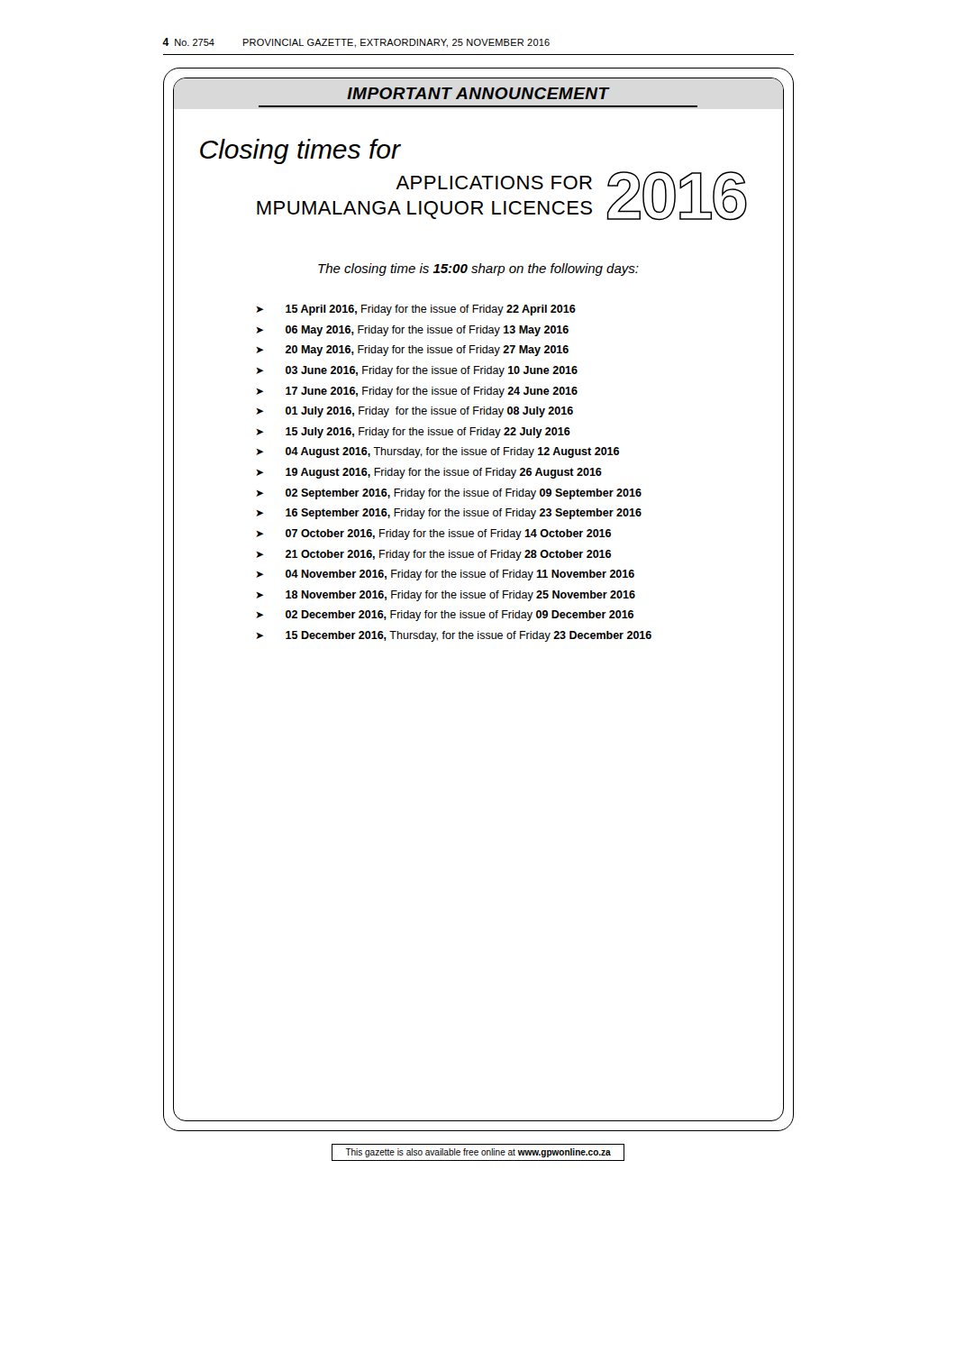4 No. 2754 PROVINCIAL GAZETTE, EXTRAORDINARY, 25 NOVEMBER 2016
IMPORTANT ANNOUNCEMENT
Closing times for
APPLICATIONS FOR
MPUMALANGA LIQUOR LICENCES
2016
The closing time is 15:00 sharp on the following days:
15 April 2016, Friday for the issue of Friday 22 April 2016
06 May 2016, Friday for the issue of Friday 13 May 2016
20 May 2016, Friday for the issue of Friday 27 May 2016
03 June 2016, Friday for the issue of Friday 10 June 2016
17 June 2016, Friday for the issue of Friday 24 June 2016
01 July 2016, Friday for the issue of Friday 08 July 2016
15 July 2016, Friday for the issue of Friday 22 July 2016
04 August 2016, Thursday, for the issue of Friday 12 August 2016
19 August 2016, Friday for the issue of Friday 26 August 2016
02 September 2016, Friday for the issue of Friday 09 September 2016
16 September 2016, Friday for the issue of Friday 23 September 2016
07 October 2016, Friday for the issue of Friday 14 October 2016
21 October 2016, Friday for the issue of Friday 28 October 2016
04 November 2016, Friday for the issue of Friday 11 November 2016
18 November 2016, Friday for the issue of Friday 25 November 2016
02 December 2016, Friday for the issue of Friday 09 December 2016
15 December 2016, Thursday, for the issue of Friday 23 December 2016
This gazette is also available free online at www.gpwonline.co.za